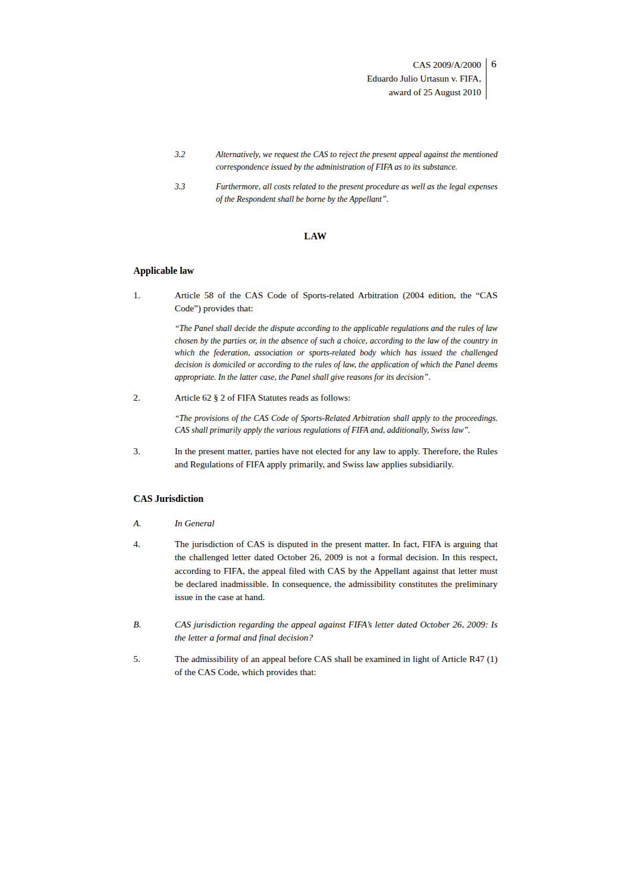CAS 2009/A/2000
Eduardo Julio Urtasun v. FIFA,
award of 25 August 2010
6
3.2
Alternatively, we request the CAS to reject the present appeal against the mentioned correspondence issued by the administration of FIFA as to its substance.
3.3
Furthermore, all costs related to the present procedure as well as the legal expenses of the Respondent shall be borne by the Appellant”.
LAW
Applicable law
1.
Article 58 of the CAS Code of Sports-related Arbitration (2004 edition, the “CAS Code”) provides that:
“The Panel shall decide the dispute according to the applicable regulations and the rules of law chosen by the parties or, in the absence of such a choice, according to the law of the country in which the federation, association or sports-related body which has issued the challenged decision is domiciled or according to the rules of law, the application of which the Panel deems appropriate. In the latter case, the Panel shall give reasons for its decision”.
2.
Article 62 § 2 of FIFA Statutes reads as follows:
“The provisions of the CAS Code of Sports-Related Arbitration shall apply to the proceedings. CAS shall primarily apply the various regulations of FIFA and, additionally, Swiss law”.
3.
In the present matter, parties have not elected for any law to apply. Therefore, the Rules and Regulations of FIFA apply primarily, and Swiss law applies subsidiarily.
CAS Jurisdiction
A.
In General
4.
The jurisdiction of CAS is disputed in the present matter. In fact, FIFA is arguing that the challenged letter dated October 26, 2009 is not a formal decision. In this respect, according to FIFA, the appeal filed with CAS by the Appellant against that letter must be declared inadmissible. In consequence, the admissibility constitutes the preliminary issue in the case at hand.
B.
CAS jurisdiction regarding the appeal against FIFA’s letter dated October 26, 2009: Is the letter a formal and final decision?
5.
The admissibility of an appeal before CAS shall be examined in light of Article R47 (1) of the CAS Code, which provides that: